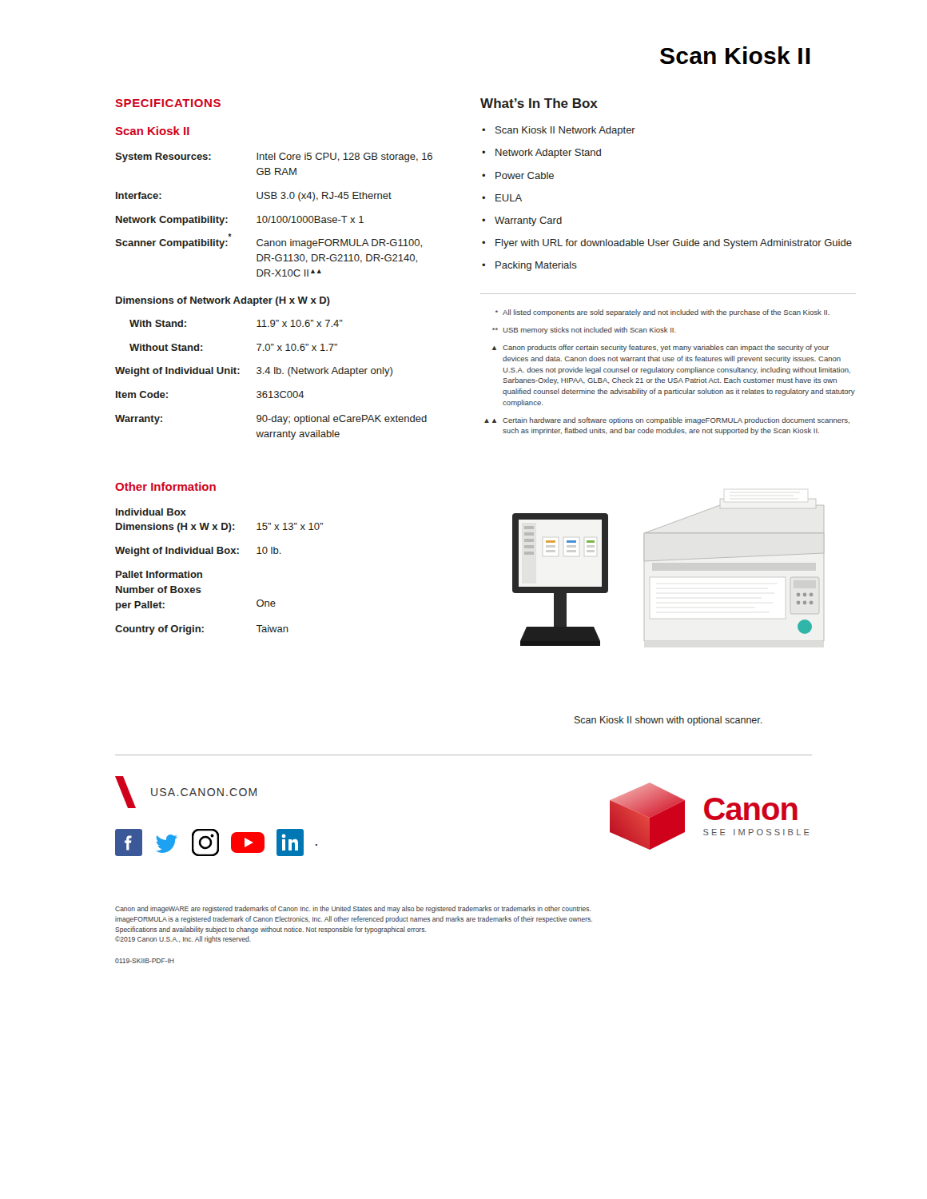Scan Kiosk II
Specifications
Scan Kiosk II
| System Resources: | Intel Core i5 CPU, 128 GB storage, 16 GB RAM |
| Interface: | USB 3.0 (x4), RJ-45 Ethernet |
| Network Compatibility: | 10/100/1000Base-T x 1 |
| Scanner Compatibility: * | Canon imageFORMULA DR-G1100, DR-G1130, DR-G2110, DR-G2140, DR-X10C II ▲▲ |
Dimensions of Network Adapter (H x W x D)
| With Stand: | 11.9” x 10.6” x 7.4” |
| Without Stand: | 7.0” x 10.6” x 1.7” |
| Weight of Individual Unit: | 3.4 lb. (Network Adapter only) |
| Item Code: | 3613C004 |
| Warranty: | 90-day; optional eCarePAK extended warranty available |
Other Information
| Individual Box Dimensions (H x W x D): | 15” x 13” x 10” |
| Weight of Individual Box: | 10 lb. |
| Pallet Information Number of Boxes per Pallet: | One |
| Country of Origin: | Taiwan |
What’s In The Box
Scan Kiosk II Network Adapter
Network Adapter Stand
Power Cable
EULA
Warranty Card
Flyer with URL for downloadable User Guide and System Administrator Guide
Packing Materials
*
All listed components are sold separately and not included with the purchase of the Scan Kiosk II.
**
USB memory sticks not included with Scan Kiosk II.
▲
Canon products offer certain security features, yet many variables can impact the security of your devices and data. Canon does not warrant that use of its features will prevent security issues. Canon U.S.A. does not provide legal counsel or regulatory compliance consultancy, including without limitation, Sarbanes-Oxley, HIPAA, GLBA, Check 21 or the USA Patriot Act. Each customer must have its own qualified counsel determine the advisability of a particular solution as it relates to regulatory and statutory compliance.
▲▲
Certain hardware and software options on compatible imageFORMULA production document scanners, such as imprinter, flatbed units, and bar code modules, are not supported by the Scan Kiosk II.
Scan Kiosk II shown with optional scanner.
USA.CANON.COM
.
Canon
SEE IMPOSSIBLE
Canon and imageWARE are registered trademarks of Canon Inc. in the United States and may also be registered trademarks or trademarks in other countries. imageFORMULA is a registered trademark of Canon Electronics, Inc. All other referenced product names and marks are trademarks of their respective owners. Specifications and availability subject to change without notice. Not responsible for typographical errors.
©2019 Canon U.S.A., Inc. All rights reserved.
0119-SKIIB-PDF-IH